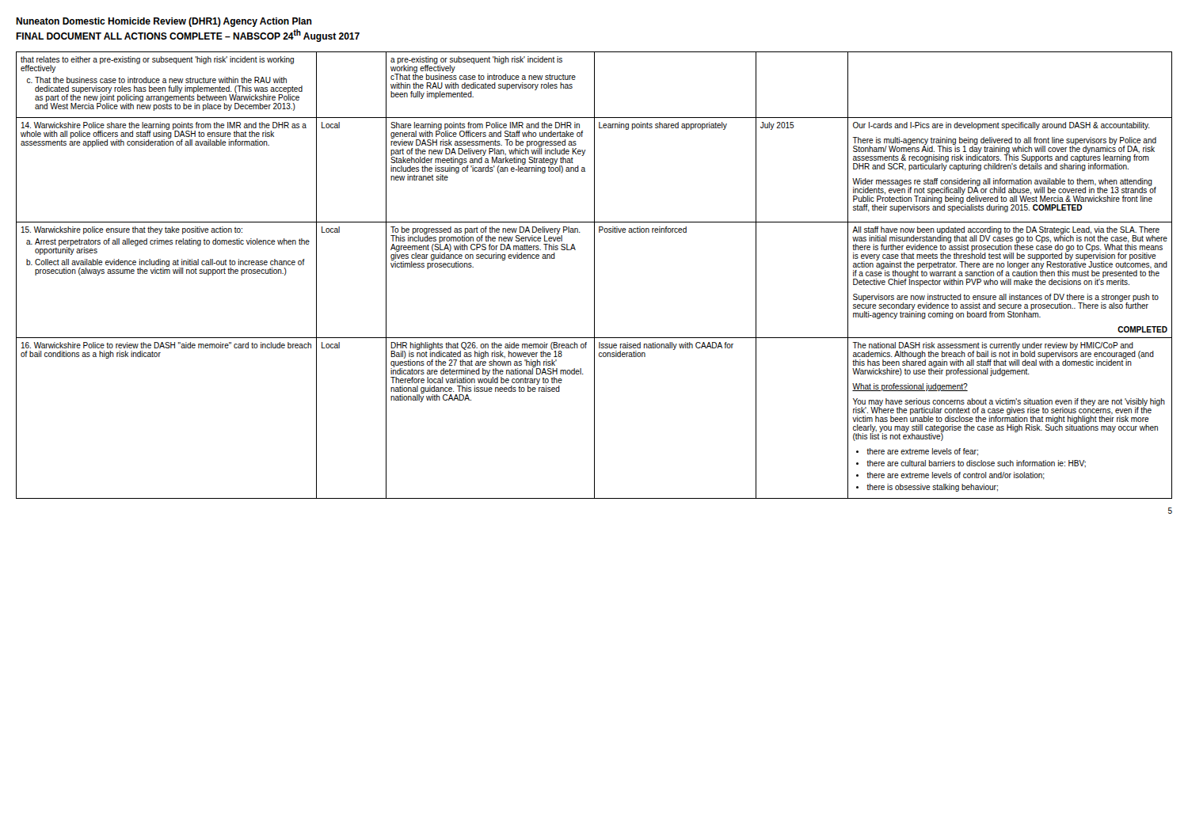Nuneaton Domestic Homicide Review (DHR1) Agency Action Plan
FINAL DOCUMENT ALL ACTIONS COMPLETE – NABSCOP 24th August 2017
| that relates to either a pre-existing or subsequent 'high risk' incident is working effectively That the business case to introduce a new structure within the RAU with dedicated supervisory roles has been fully implemented. (This was accepted as part of the new joint policing arrangements between Warwickshire Police and West Mercia Police with new posts to be in place by December 2013.) | | a pre-existing or subsequent 'high risk' incident is working effectively cThat the business case to introduce a new structure within the RAU with dedicated supervisory roles has been fully implemented. | | | |
| 14. Warwickshire Police share the learning points from the IMR and the DHR as a whole with all police officers and staff using DASH to ensure that the risk assessments are applied with consideration of all available information. | Local | Share learning points from Police IMR and the DHR in general with Police Officers and Staff who undertake of review DASH risk assessments. To be progressed as part of the new DA Delivery Plan, which will include Key Stakeholder meetings and a Marketing Strategy that includes the issuing of 'icards' (an e-learning tool) and a new intranet site | Learning points shared appropriately | July 2015 | Our I-cards and I-Pics are in development specifically around DASH & accountability. There is multi-agency training being delivered to all front line supervisors by Police and Stonham/ Womens Aid. This is 1 day training which will cover the dynamics of DA, risk assessments & recognising risk indicators. This Supports and captures learning from DHR and SCR, particularly capturing children's details and sharing information. Wider messages re staff considering all information available to them, when attending incidents, even if not specifically DA or child abuse, will be covered in the 13 strands of Public Protection Training being delivered to all West Mercia & Warwickshire front line staff, their supervisors and specialists during 2015. COMPLETED |
| 15. Warwickshire police ensure that they take positive action to: Arrest perpetrators of all alleged crimes relating to domestic violence when the opportunity arises Collect all available evidence including at initial call-out to increase chance of prosecution (always assume the victim will not support the prosecution.) | Local | To be progressed as part of the new DA Delivery Plan. This includes promotion of the new Service Level Agreement (SLA) with CPS for DA matters. This SLA gives clear guidance on securing evidence and victimless prosecutions. | Positive action reinforced | | All staff have now been updated according to the DA Strategic Lead, via the SLA. There was initial misunderstanding that all DV cases go to Cps, which is not the case, But where there is further evidence to assist prosecution these case do go to Cps. What this means is every case that meets the threshold test will be supported by supervision for positive action against the perpetrator. There are no longer any Restorative Justice outcomes, and if a case is thought to warrant a sanction of a caution then this must be presented to the Detective Chief Inspector within PVP who will make the decisions on it's merits. Supervisors are now instructed to ensure all instances of DV there is a stronger push to secure secondary evidence to assist and secure a prosecution.. There is also further multi-agency training coming on board from Stonham. COMPLETED |
| 16. Warwickshire Police to review the DASH "aide memoire" card to include breach of bail conditions as a high risk indicator | Local | DHR highlights that Q26. on the aide memoir (Breach of Bail) is not indicated as high risk, however the 18 questions of the 27 that are shown as 'high risk' indicators are determined by the national DASH model. Therefore local variation would be contrary to the national guidance. This issue needs to be raised nationally with CAADA. | Issue raised nationally with CAADA for consideration | | The national DASH risk assessment is currently under review by HMIC/CoP and academics. Although the breach of bail is not in bold supervisors are encouraged (and this has been shared again with all staff that will deal with a domestic incident in Warwickshire) to use their professional judgement. What is professional judgement? You may have serious concerns about a victim's situation even if they are not 'visibly high risk'. Where the particular context of a case gives rise to serious concerns, even if the victim has been unable to disclose the information that might highlight their risk more clearly, you may still categorise the case as High Risk. Such situations may occur when (this list is not exhaustive) there are extreme levels of fear; there are cultural barriers to disclose such information ie: HBV; there are extreme levels of control and/or isolation; there is obsessive stalking behaviour; |
5